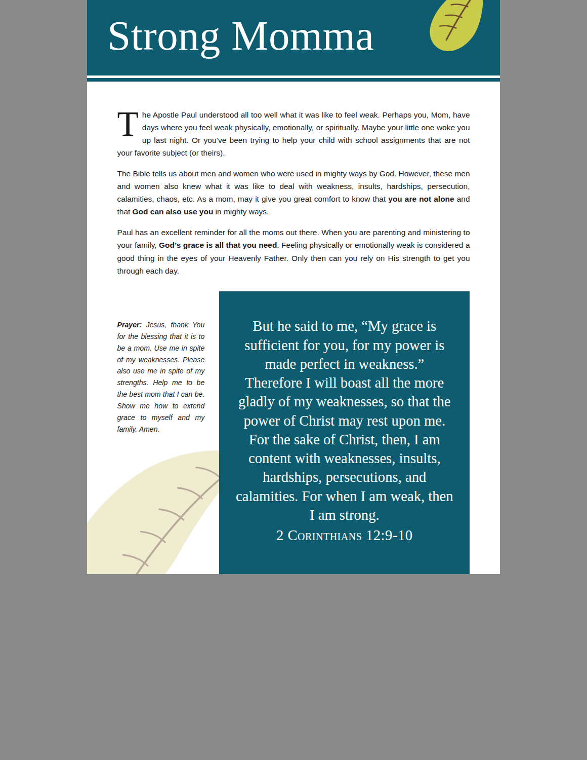Strong Momma
The Apostle Paul understood all too well what it was like to feel weak. Perhaps you, Mom, have days where you feel weak physically, emotionally, or spiritually. Maybe your little one woke you up last night. Or you’ve been trying to help your child with school assignments that are not your favorite subject (or theirs).
The Bible tells us about men and women who were used in mighty ways by God. However, these men and women also knew what it was like to deal with weakness, insults, hardships, persecution, calamities, chaos, etc. As a mom, may it give you great comfort to know that you are not alone and that God can also use you in mighty ways.
Paul has an excellent reminder for all the moms out there. When you are parenting and ministering to your family, God’s grace is all that you need. Feeling physically or emotionally weak is considered a good thing in the eyes of your Heavenly Father. Only then can you rely on His strength to get you through each day.
Prayer: Jesus, thank You for the blessing that it is to be a mom. Use me in spite of my weaknesses. Please also use me in spite of my strengths. Help me to be the best mom that I can be. Show me how to extend grace to myself and my family. Amen.
But he said to me, “My grace is sufficient for you, for my power is made perfect in weakness.” Therefore I will boast all the more gladly of my weaknesses, so that the power of Christ may rest upon me. For the sake of Christ, then, I am content with weaknesses, insults, hardships, persecutions, and calamities. For when I am weak, then I am strong.
2 Corinthians 12:9-10